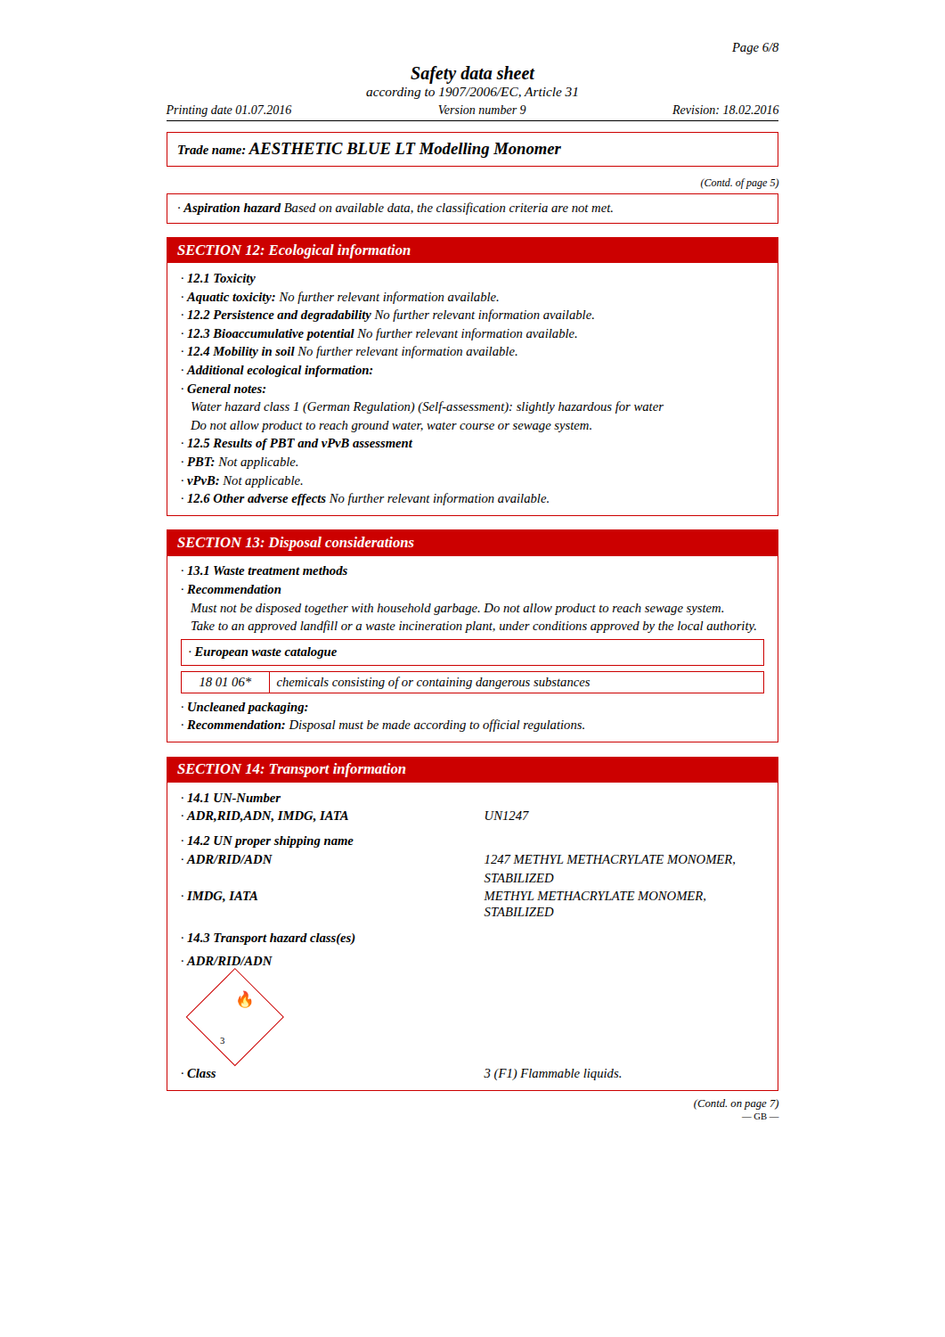Page 6/8
Safety data sheet
according to 1907/2006/EC, Article 31
Printing date 01.07.2016 Version number 9 Revision: 18.02.2016
Trade name: AESTHETIC BLUE LT Modelling Monomer
(Contd. of page 5)
· Aspiration hazard Based on available data, the classification criteria are not met.
SECTION 12: Ecological information
· 12.1 Toxicity
· Aquatic toxicity: No further relevant information available.
· 12.2 Persistence and degradability No further relevant information available.
· 12.3 Bioaccumulative potential No further relevant information available.
· 12.4 Mobility in soil No further relevant information available.
· Additional ecological information:
· General notes:
Water hazard class 1 (German Regulation) (Self-assessment): slightly hazardous for water
Do not allow product to reach ground water, water course or sewage system.
· 12.5 Results of PBT and vPvB assessment
· PBT: Not applicable.
· vPvB: Not applicable.
· 12.6 Other adverse effects No further relevant information available.
SECTION 13: Disposal considerations
· 13.1 Waste treatment methods
· Recommendation
Must not be disposed together with household garbage. Do not allow product to reach sewage system.
Take to an approved landfill or a waste incineration plant, under conditions approved by the local authority.
· European waste catalogue
| 18 01 06* | chemicals consisting of or containing dangerous substances |
· Uncleaned packaging:
· Recommendation: Disposal must be made according to official regulations.
SECTION 14: Transport information
· 14.1 UN-Number
· ADR,RID,ADN, IMDG, IATA
UN1247
· 14.2 UN proper shipping name
· ADR/RID/ADN
1247 METHYL METHACRYLATE MONOMER,
STABILIZED
· IMDG, IATA
METHYL METHACRYLATE MONOMER, STABILIZED
· 14.3 Transport hazard class(es)
· ADR/RID/ADN
🔥 3
· Class
3 (F1) Flammable liquids.
(Contd. on page 7)
— GB —